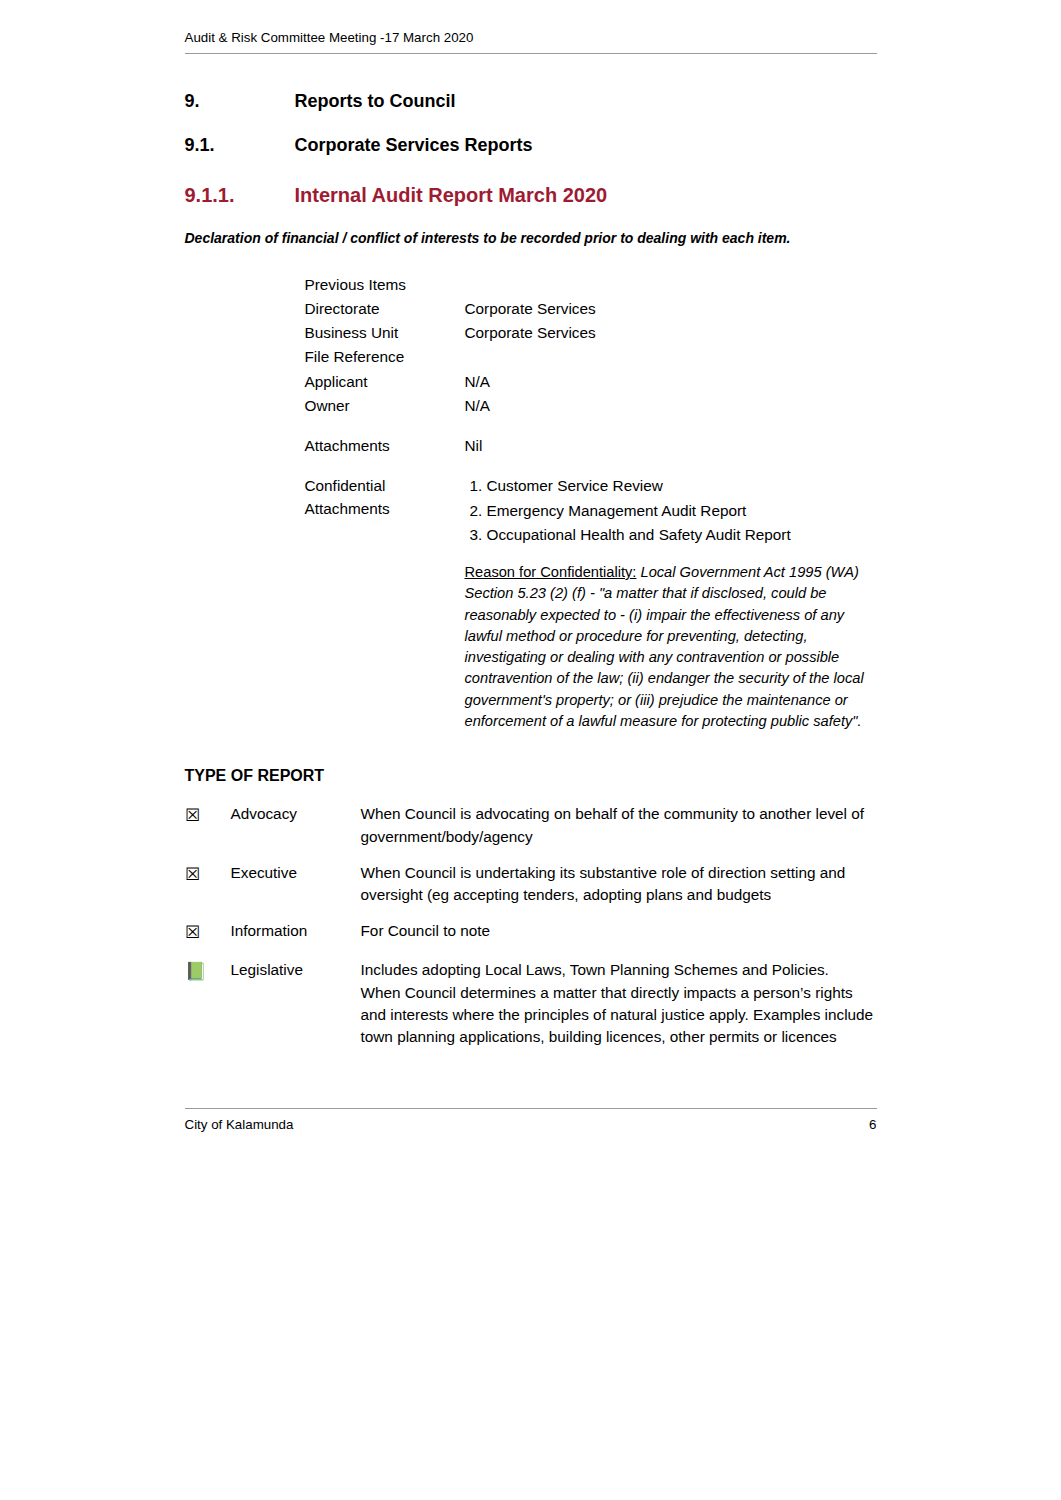Audit & Risk Committee Meeting -17 March 2020
9. Reports to Council
9.1. Corporate Services Reports
9.1.1. Internal Audit Report March 2020
Declaration of financial / conflict of interests to be recorded prior to dealing with each item.
| Previous Items | |
| Directorate | Corporate Services |
| Business Unit | Corporate Services |
| File Reference | |
| Applicant | N/A |
| Owner | N/A |
| Attachments | Nil |
| Confidential Attachments | Customer Service Review Emergency Management Audit Report Occupational Health and Safety Audit Report Reason for Confidentiality: Local Government Act 1995 (WA) Section 5.23 (2) (f) - "a matter that if disclosed, could be reasonably expected to - (i) impair the effectiveness of any lawful method or procedure for preventing, detecting, investigating or dealing with any contravention or possible contravention of the law; (ii) endanger the security of the local government's property; or (iii) prejudice the maintenance or enforcement of a lawful measure for protecting public safety". |
TYPE OF REPORT
| ☒ | Advocacy | When Council is advocating on behalf of the community to another level of government/body/agency |
| ☒ | Executive | When Council is undertaking its substantive role of direction setting and oversight (eg accepting tenders, adopting plans and budgets |
| ☒ | Information | For Council to note |
| 📗 | Legislative | Includes adopting Local Laws, Town Planning Schemes and Policies. When Council determines a matter that directly impacts a person’s rights and interests where the principles of natural justice apply. Examples include town planning applications, building licences, other permits or licences |
City of Kalamunda 6